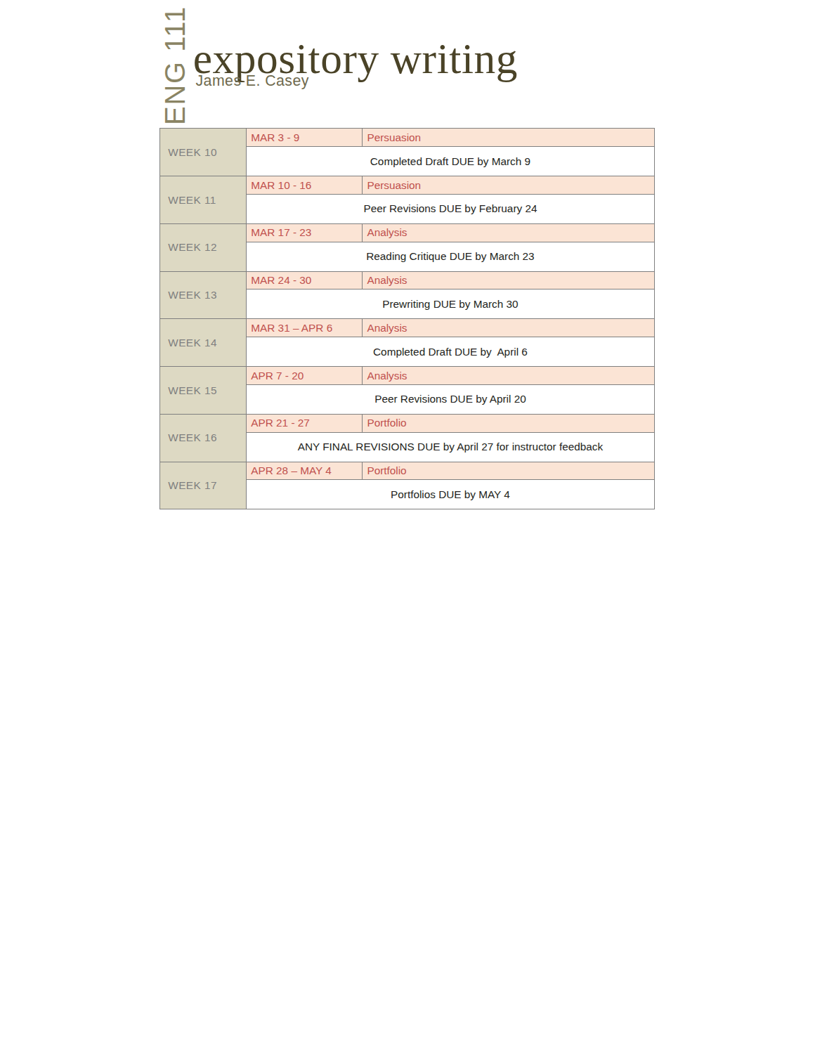ENG 111
expository writing
James E. Casey
| WEEK 10 | MAR 3 - 9 | Persuasion |
| Completed Draft DUE by March 9 |
| WEEK 11 | MAR 10 - 16 | Persuasion |
| Peer Revisions DUE by February 24 |
| WEEK 12 | MAR 17 - 23 | Analysis |
| Reading Critique DUE by March 23 |
| WEEK 13 | MAR 24 - 30 | Analysis |
| Prewriting DUE by March 30 |
| WEEK 14 | MAR 31 – APR 6 | Analysis |
| Completed Draft DUE by April 6 |
| WEEK 15 | APR 7 - 20 | Analysis |
| Peer Revisions DUE by April 20 |
| WEEK 16 | APR 21 - 27 | Portfolio |
| ANY FINAL REVISIONS DUE by April 27 for instructor feedback |
| WEEK 17 | APR 28 – MAY 4 | Portfolio |
| Portfolios DUE by MAY 4 |